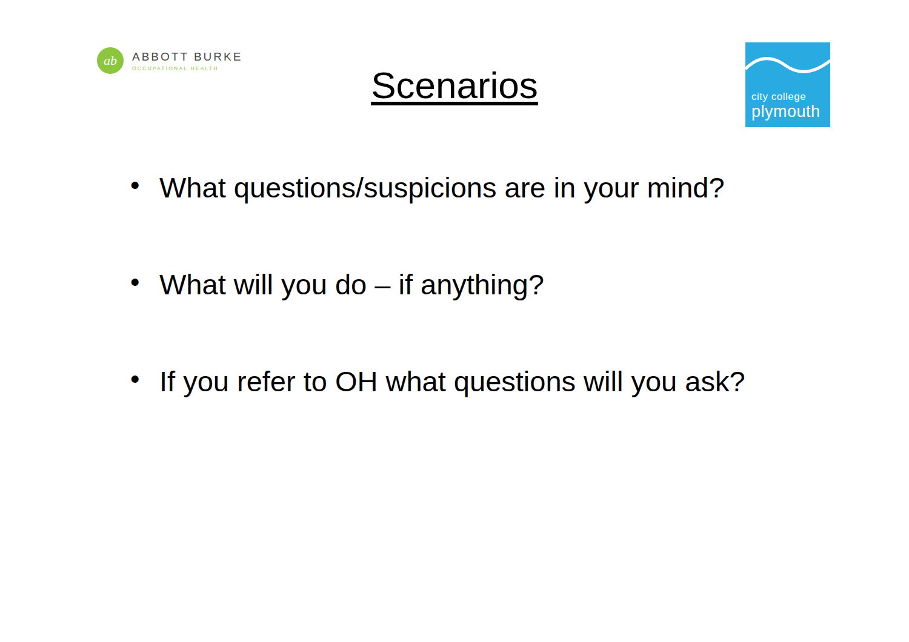ab
ABBOTT BURKE
OCCUPATIONAL HEALTH
city college
plymouth
Scenarios
What questions/suspicions are in your mind?
What will you do – if anything?
If you refer to OH what questions will you ask?